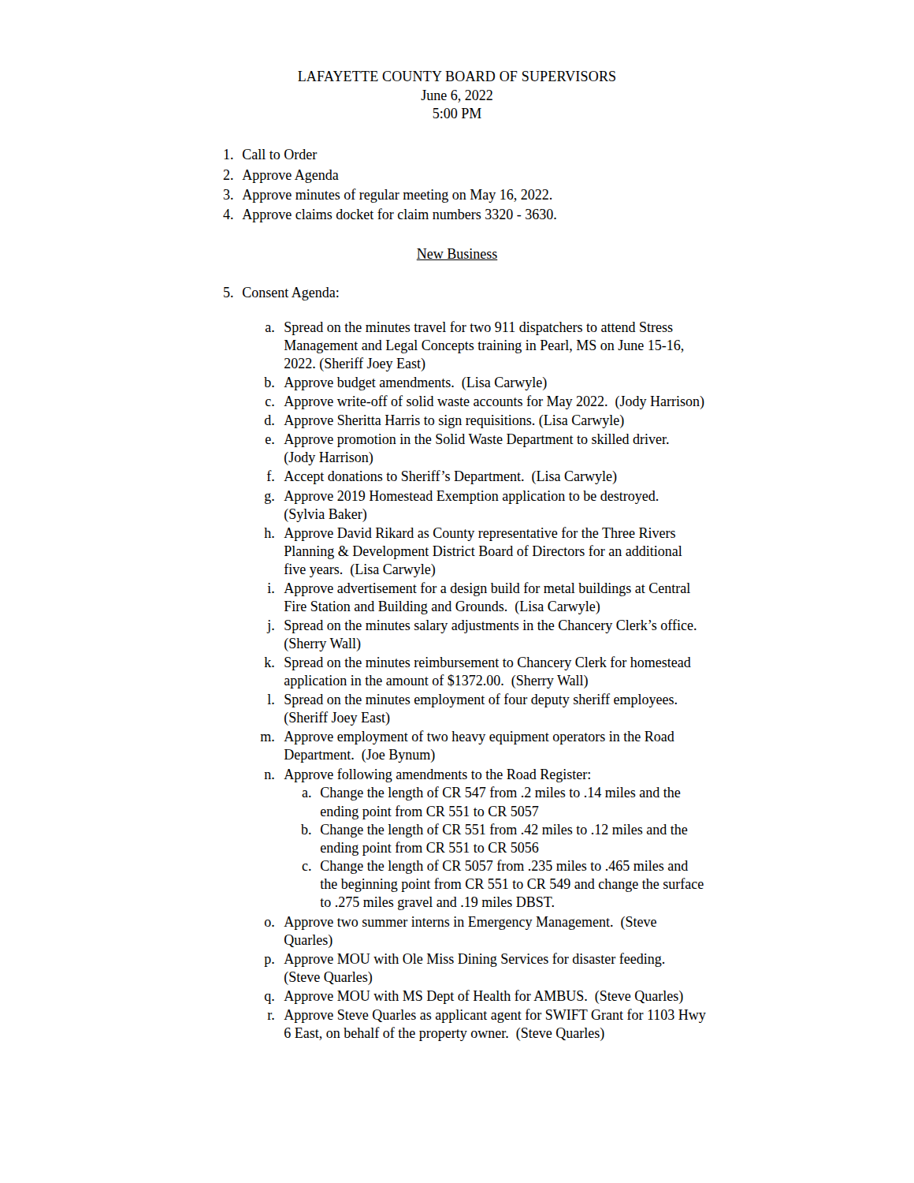LAFAYETTE COUNTY BOARD OF SUPERVISORS
June 6, 2022
5:00 PM
Call to Order
Approve Agenda
Approve minutes of regular meeting on May 16, 2022.
Approve claims docket for claim numbers 3320 - 3630.
New Business
Consent Agenda:
Spread on the minutes travel for two 911 dispatchers to attend Stress Management and Legal Concepts training in Pearl, MS on June 15-16, 2022. (Sheriff Joey East)
Approve budget amendments. (Lisa Carwyle)
Approve write-off of solid waste accounts for May 2022. (Jody Harrison)
Approve Sheritta Harris to sign requisitions. (Lisa Carwyle)
Approve promotion in the Solid Waste Department to skilled driver. (Jody Harrison)
Accept donations to Sheriff’s Department. (Lisa Carwyle)
Approve 2019 Homestead Exemption application to be destroyed. (Sylvia Baker)
Approve David Rikard as County representative for the Three Rivers Planning & Development District Board of Directors for an additional five years. (Lisa Carwyle)
Approve advertisement for a design build for metal buildings at Central Fire Station and Building and Grounds. (Lisa Carwyle)
Spread on the minutes salary adjustments in the Chancery Clerk’s office. (Sherry Wall)
Spread on the minutes reimbursement to Chancery Clerk for homestead application in the amount of $1372.00. (Sherry Wall)
Spread on the minutes employment of four deputy sheriff employees. (Sheriff Joey East)
Approve employment of two heavy equipment operators in the Road Department. (Joe Bynum)
Approve following amendments to the Road Register:
Change the length of CR 547 from .2 miles to .14 miles and the ending point from CR 551 to CR 5057
Change the length of CR 551 from .42 miles to .12 miles and the ending point from CR 551 to CR 5056
Change the length of CR 5057 from .235 miles to .465 miles and the beginning point from CR 551 to CR 549 and change the surface to .275 miles gravel and .19 miles DBST.
Approve two summer interns in Emergency Management. (Steve Quarles)
Approve MOU with Ole Miss Dining Services for disaster feeding. (Steve Quarles)
Approve MOU with MS Dept of Health for AMBUS. (Steve Quarles)
Approve Steve Quarles as applicant agent for SWIFT Grant for 1103 Hwy 6 East, on behalf of the property owner. (Steve Quarles)